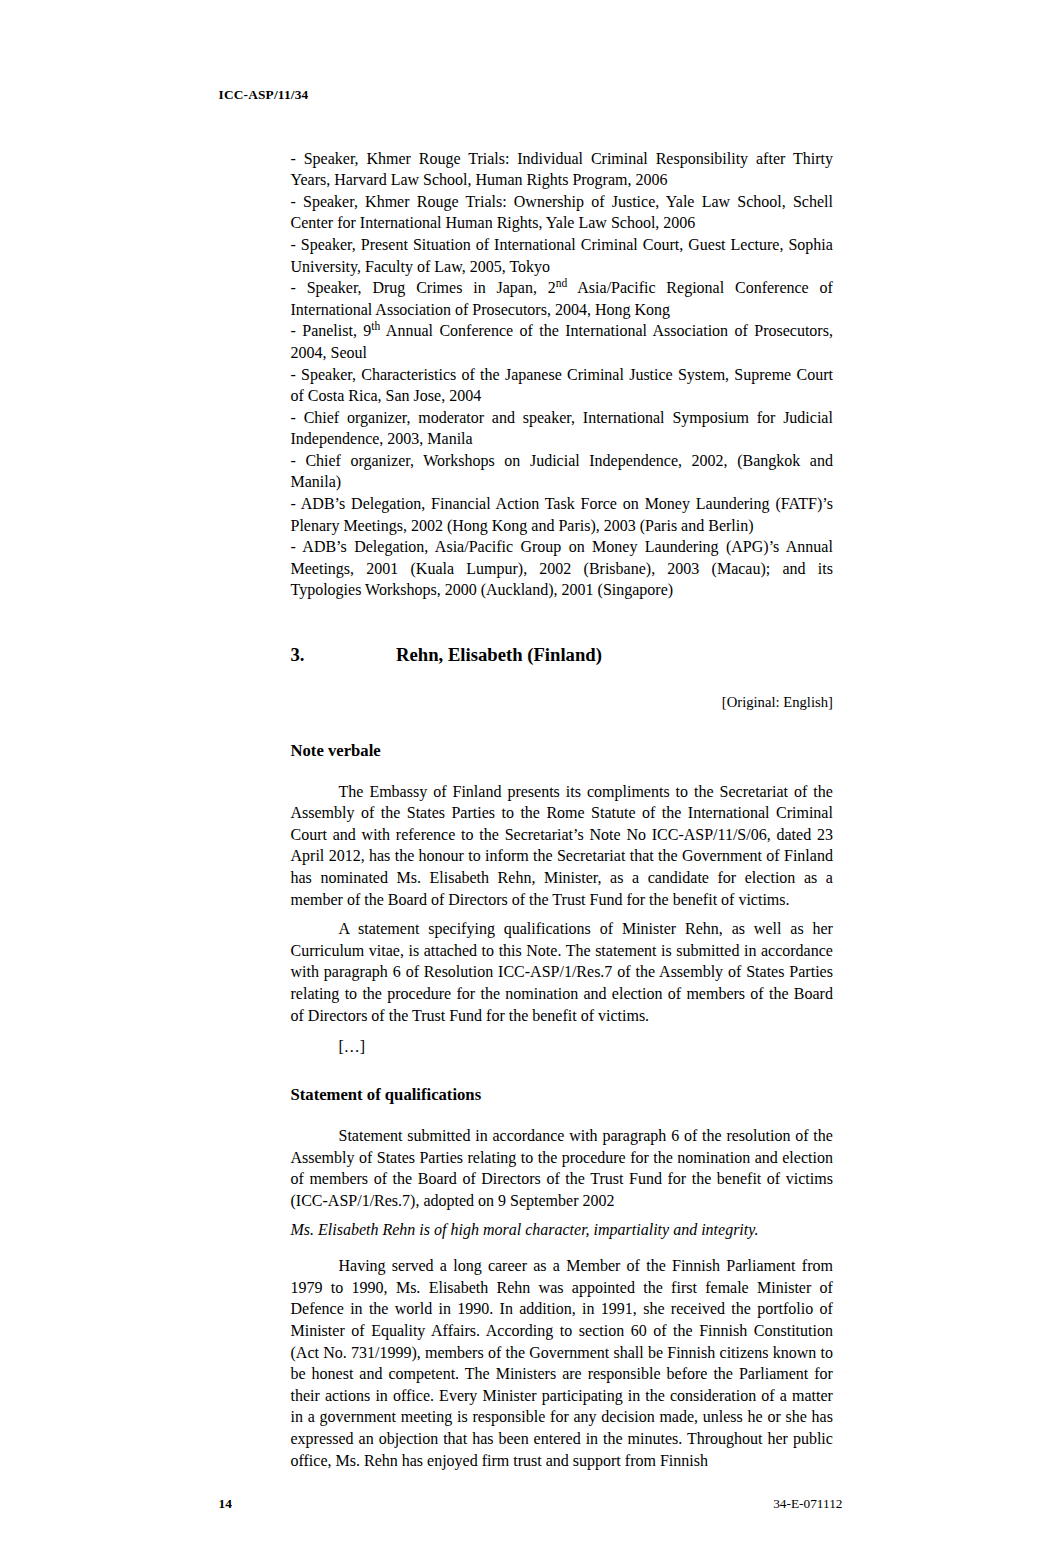ICC-ASP/11/34
- Speaker, Khmer Rouge Trials: Individual Criminal Responsibility after Thirty Years, Harvard Law School, Human Rights Program, 2006
- Speaker, Khmer Rouge Trials: Ownership of Justice, Yale Law School, Schell Center for International Human Rights, Yale Law School, 2006
- Speaker, Present Situation of International Criminal Court, Guest Lecture, Sophia University, Faculty of Law, 2005, Tokyo
- Speaker, Drug Crimes in Japan, 2nd Asia/Pacific Regional Conference of International Association of Prosecutors, 2004, Hong Kong
- Panelist, 9th Annual Conference of the International Association of Prosecutors, 2004, Seoul
- Speaker, Characteristics of the Japanese Criminal Justice System, Supreme Court of Costa Rica, San Jose, 2004
- Chief organizer, moderator and speaker, International Symposium for Judicial Independence, 2003, Manila
- Chief organizer, Workshops on Judicial Independence, 2002, (Bangkok and Manila)
- ADB’s Delegation, Financial Action Task Force on Money Laundering (FATF)’s Plenary Meetings, 2002 (Hong Kong and Paris), 2003 (Paris and Berlin)
- ADB’s Delegation, Asia/Pacific Group on Money Laundering (APG)’s Annual Meetings, 2001 (Kuala Lumpur), 2002 (Brisbane), 2003 (Macau); and its Typologies Workshops, 2000 (Auckland), 2001 (Singapore)
3. Rehn, Elisabeth (Finland)
[Original: English]
Note verbale
The Embassy of Finland presents its compliments to the Secretariat of the Assembly of the States Parties to the Rome Statute of the International Criminal Court and with reference to the Secretariat’s Note No ICC-ASP/11/S/06, dated 23 April 2012, has the honour to inform the Secretariat that the Government of Finland has nominated Ms. Elisabeth Rehn, Minister, as a candidate for election as a member of the Board of Directors of the Trust Fund for the benefit of victims.
A statement specifying qualifications of Minister Rehn, as well as her Curriculum vitae, is attached to this Note. The statement is submitted in accordance with paragraph 6 of Resolution ICC-ASP/1/Res.7 of the Assembly of States Parties relating to the procedure for the nomination and election of members of the Board of Directors of the Trust Fund for the benefit of victims.
[…]
Statement of qualifications
Statement submitted in accordance with paragraph 6 of the resolution of the Assembly of States Parties relating to the procedure for the nomination and election of members of the Board of Directors of the Trust Fund for the benefit of victims (ICC-ASP/1/Res.7), adopted on 9 September 2002
Ms. Elisabeth Rehn is of high moral character, impartiality and integrity.
Having served a long career as a Member of the Finnish Parliament from 1979 to 1990, Ms. Elisabeth Rehn was appointed the first female Minister of Defence in the world in 1990. In addition, in 1991, she received the portfolio of Minister of Equality Affairs. According to section 60 of the Finnish Constitution (Act No. 731/1999), members of the Government shall be Finnish citizens known to be honest and competent. The Ministers are responsible before the Parliament for their actions in office. Every Minister participating in the consideration of a matter in a government meeting is responsible for any decision made, unless he or she has expressed an objection that has been entered in the minutes. Throughout her public office, Ms. Rehn has enjoyed firm trust and support from Finnish
14 34-E-071112